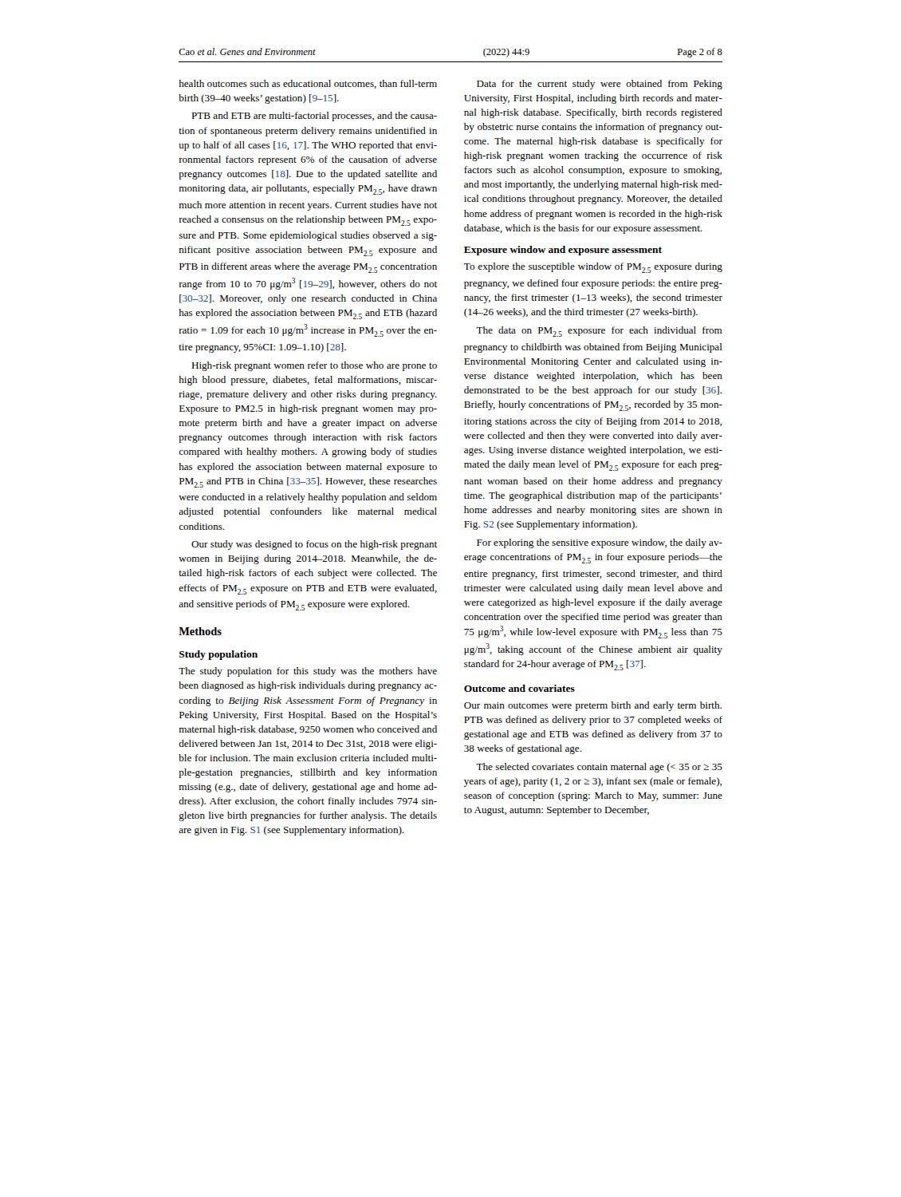Cao et al. Genes and Environment (2022) 44:9 Page 2 of 8
health outcomes such as educational outcomes, than full-term birth (39–40 weeks’ gestation) [9–15].
PTB and ETB are multi-factorial processes, and the causation of spontaneous preterm delivery remains unidentified in up to half of all cases [16, 17]. The WHO reported that environmental factors represent 6% of the causation of adverse pregnancy outcomes [18]. Due to the updated satellite and monitoring data, air pollutants, especially PM2.5, have drawn much more attention in recent years. Current studies have not reached a consensus on the relationship between PM2.5 exposure and PTB. Some epidemiological studies observed a significant positive association between PM2.5 exposure and PTB in different areas where the average PM2.5 concentration range from 10 to 70 μg/m3 [19–29], however, others do not [30–32]. Moreover, only one research conducted in China has explored the association between PM2.5 and ETB (hazard ratio = 1.09 for each 10 μg/m3 increase in PM2.5 over the entire pregnancy, 95%CI: 1.09–1.10) [28].
High-risk pregnant women refer to those who are prone to high blood pressure, diabetes, fetal malformations, miscarriage, premature delivery and other risks during pregnancy. Exposure to PM2.5 in high-risk pregnant women may promote preterm birth and have a greater impact on adverse pregnancy outcomes through interaction with risk factors compared with healthy mothers. A growing body of studies has explored the association between maternal exposure to PM2.5 and PTB in China [33–35]. However, these researches were conducted in a relatively healthy population and seldom adjusted potential confounders like maternal medical conditions.
Our study was designed to focus on the high-risk pregnant women in Beijing during 2014–2018. Meanwhile, the detailed high-risk factors of each subject were collected. The effects of PM2.5 exposure on PTB and ETB were evaluated, and sensitive periods of PM2.5 exposure were explored.
Methods
Study population
The study population for this study was the mothers have been diagnosed as high-risk individuals during pregnancy according to Beijing Risk Assessment Form of Pregnancy in Peking University, First Hospital. Based on the Hospital’s maternal high-risk database, 9250 women who conceived and delivered between Jan 1st, 2014 to Dec 31st, 2018 were eligible for inclusion. The main exclusion criteria included multiple-gestation pregnancies, stillbirth and key information missing (e.g., date of delivery, gestational age and home address). After exclusion, the cohort finally includes 7974 singleton live birth pregnancies for further analysis. The details are given in Fig. S1 (see Supplementary information).
Data for the current study were obtained from Peking University, First Hospital, including birth records and maternal high-risk database. Specifically, birth records registered by obstetric nurse contains the information of pregnancy outcome. The maternal high-risk database is specifically for high-risk pregnant women tracking the occurrence of risk factors such as alcohol consumption, exposure to smoking, and most importantly, the underlying maternal high-risk medical conditions throughout pregnancy. Moreover, the detailed home address of pregnant women is recorded in the high-risk database, which is the basis for our exposure assessment.
Exposure window and exposure assessment
To explore the susceptible window of PM2.5 exposure during pregnancy, we defined four exposure periods: the entire pregnancy, the first trimester (1–13 weeks), the second trimester (14–26 weeks), and the third trimester (27 weeks-birth).
The data on PM2.5 exposure for each individual from pregnancy to childbirth was obtained from Beijing Municipal Environmental Monitoring Center and calculated using inverse distance weighted interpolation, which has been demonstrated to be the best approach for our study [36]. Briefly, hourly concentrations of PM2.5, recorded by 35 monitoring stations across the city of Beijing from 2014 to 2018, were collected and then they were converted into daily averages. Using inverse distance weighted interpolation, we estimated the daily mean level of PM2.5 exposure for each pregnant woman based on their home address and pregnancy time. The geographical distribution map of the participants’ home addresses and nearby monitoring sites are shown in Fig. S2 (see Supplementary information).
For exploring the sensitive exposure window, the daily average concentrations of PM2.5 in four exposure periods—the entire pregnancy, first trimester, second trimester, and third trimester were calculated using daily mean level above and were categorized as high-level exposure if the daily average concentration over the specified time period was greater than 75 μg/m3, while low-level exposure with PM2.5 less than 75 μg/m3, taking account of the Chinese ambient air quality standard for 24-hour average of PM2.5 [37].
Outcome and covariates
Our main outcomes were preterm birth and early term birth. PTB was defined as delivery prior to 37 completed weeks of gestational age and ETB was defined as delivery from 37 to 38 weeks of gestational age.
The selected covariates contain maternal age (< 35 or ≥ 35 years of age), parity (1, 2 or ≥ 3), infant sex (male or female), season of conception (spring: March to May, summer: June to August, autumn: September to December,